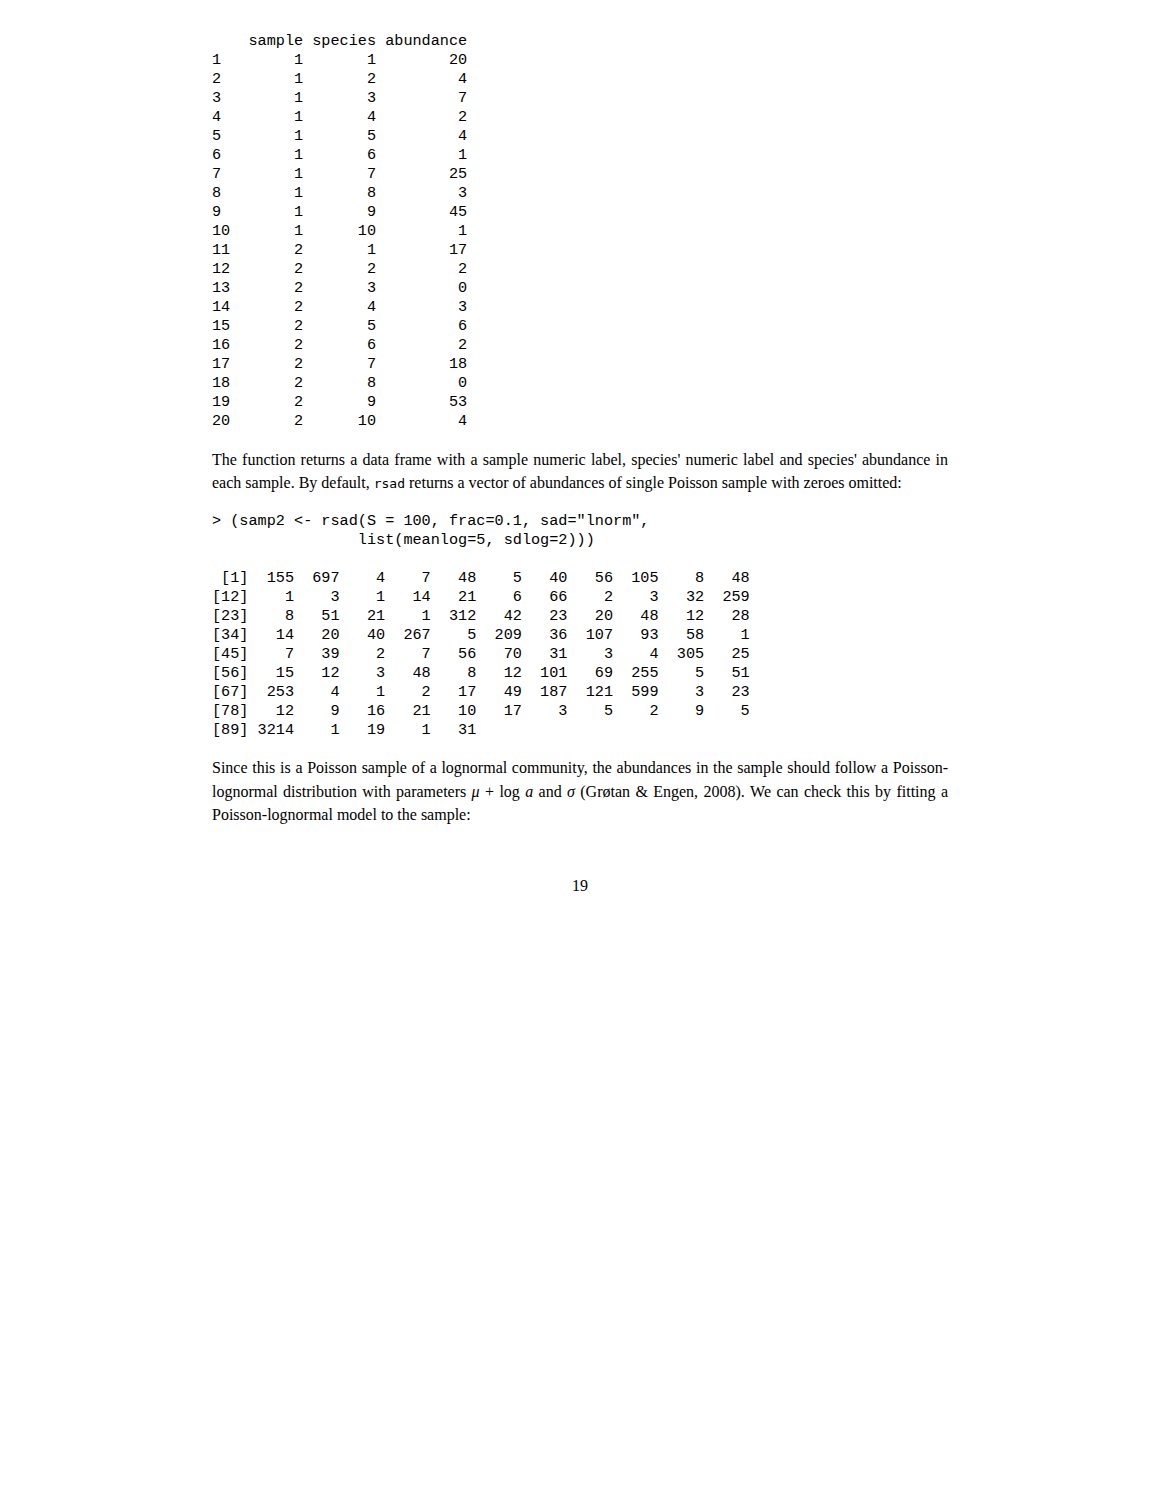sample species abundance
1        1       1        20
2        1       2         4
3        1       3         7
4        1       4         2
5        1       5         4
6        1       6         1
7        1       7        25
8        1       8         3
9        1       9        45
10       1      10         1
11       2       1        17
12       2       2         2
13       2       3         0
14       2       4         3
15       2       5         6
16       2       6         2
17       2       7        18
18       2       8         0
19       2       9        53
20       2      10         4
The function returns a data frame with a sample numeric label, species' numeric label and species' abundance in each sample. By default, rsad returns a vector of abundances of single Poisson sample with zeroes omitted:
> (samp2 <- rsad(S = 100, frac=0.1, sad="lnorm",
                list(meanlog=5, sdlog=2)))

 [1]  155  697    4    7   48    5   40   56  105    8   48
[12]    1    3    1   14   21    6   66    2    3   32  259
[23]    8   51   21    1  312   42   23   20   48   12   28
[34]   14   20   40  267    5  209   36  107   93   58    1
[45]    7   39    2    7   56   70   31    3    4  305   25
[56]   15   12    3   48    8   12  101   69  255    5   51
[67]  253    4    1    2   17   49  187  121  599    3   23
[78]   12    9   16   21   10   17    3    5    2    9    5
[89] 3214    1   19    1   31
Since this is a Poisson sample of a lognormal community, the abundances in the sample should follow a Poisson-lognormal distribution with parameters μ + log a and σ (Grøtan & Engen, 2008). We can check this by fitting a Poisson-lognormal model to the sample:
19